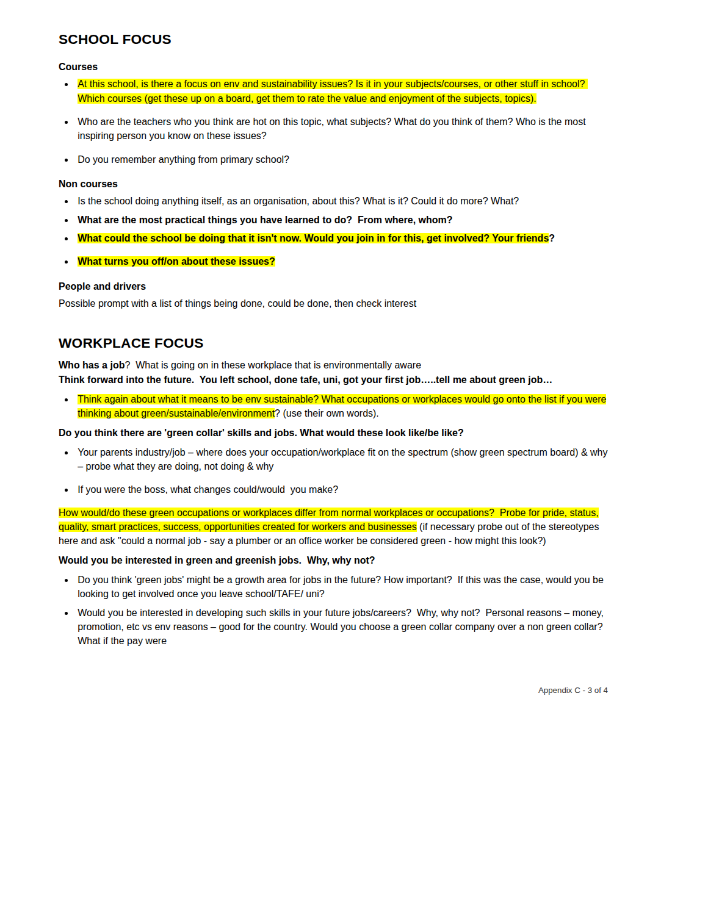SCHOOL FOCUS
Courses
At this school, is there a focus on env and sustainability issues? Is it in your subjects/courses, or other stuff in school? Which courses (get these up on a board, get them to rate the value and enjoyment of the subjects, topics).
Who are the teachers who you think are hot on this topic, what subjects? What do you think of them? Who is the most inspiring person you know on these issues?
Do you remember anything from primary school?
Non courses
Is the school doing anything itself, as an organisation, about this? What is it? Could it do more? What?
What are the most practical things you have learned to do? From where, whom?
What could the school be doing that it isn't now. Would you join in for this, get involved? Your friends?
What turns you off/on about these issues?
People and drivers
Possible prompt with a list of things being done, could be done, then check interest
WORKPLACE FOCUS
Who has a job? What is going on in these workplace that is environmentally aware
Think forward into the future. You left school, done tafe, uni, got your first job…..tell me about green job…
Think again about what it means to be env sustainable? What occupations or workplaces would go onto the list if you were thinking about green/sustainable/environment? (use their own words).
Do you think there are 'green collar' skills and jobs. What would these look like/be like?
Your parents industry/job – where does your occupation/workplace fit on the spectrum (show green spectrum board) & why – probe what they are doing, not doing & why
If you were the boss, what changes could/would you make?
How would/do these green occupations or workplaces differ from normal workplaces or occupations? Probe for pride, status, quality, smart practices, success, opportunities created for workers and businesses (if necessary probe out of the stereotypes here and ask "could a normal job - say a plumber or an office worker be considered green - how might this look?)
Would you be interested in green and greenish jobs. Why, why not?
Do you think 'green jobs' might be a growth area for jobs in the future? How important? If this was the case, would you be looking to get involved once you leave school/TAFE/ uni?
Would you be interested in developing such skills in your future jobs/careers? Why, why not? Personal reasons – money, promotion, etc vs env reasons – good for the country. Would you choose a green collar company over a non green collar? What if the pay were
Appendix C - 3 of 4